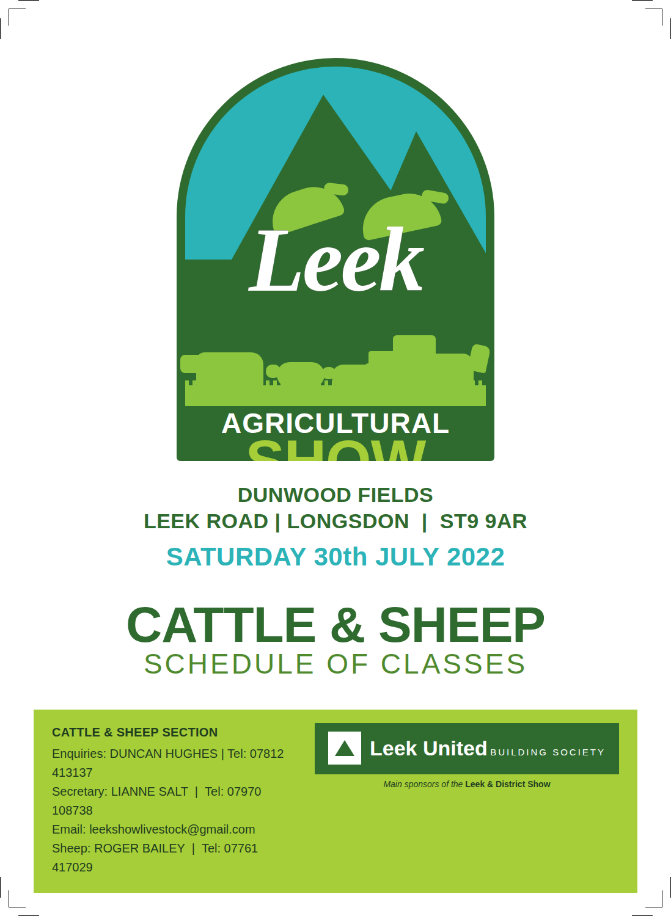Leek
AGRICULTURAL
SHOW
DUNWOOD FIELDS
LEEK ROAD | LONGSDON | ST9 9AR
SATURDAY 30th JULY 2022
CATTLE & SHEEP
SCHEDULE OF CLASSES
CATTLE & SHEEP SECTION
Enquiries: DUNCAN HUGHES | Tel: 07812 413137
Secretary: LIANNE SALT | Tel: 07970 108738
Email: leekshowlivestock@gmail.com
Sheep: ROGER BAILEY | Tel: 07761 417029
Leek United BUILDING SOCIETY
Main sponsors of the Leek & District Show